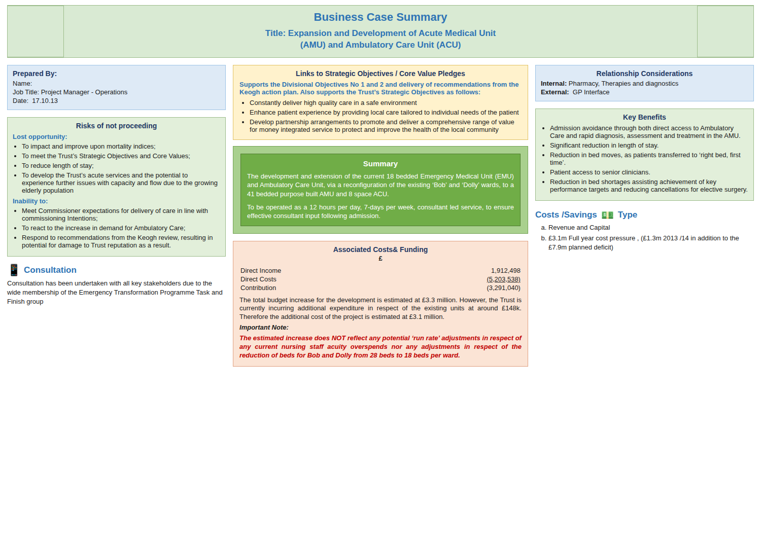Business Case Summary
Title: Expansion and Development of Acute Medical Unit
(AMU) and Ambulatory Care Unit (ACU)
Prepared By:
Name:
Job Title: Project Manager - Operations
Date: 17.10.13
Risks of not proceeding
Lost opportunity:
To impact and improve upon mortality indices;
To meet the Trust’s Strategic Objectives and Core Values;
To reduce length of stay;
To develop the Trust’s acute services and the potential to experience further issues with capacity and flow due to the growing elderly population
Inability to:
Meet Commissioner expectations for delivery of care in line with commissioning Intentions;
To react to the increase in demand for Ambulatory Care;
Respond to recommendations from the Keogh review, resulting in potential for damage to Trust reputation as a result.
📱
Consultation
Consultation has been undertaken with all key stakeholders due to the wide membership of the Emergency Transformation Programme Task and Finish group
Links to Strategic Objectives / Core Value Pledges
Supports the Divisional Objectives No 1 and 2 and delivery of recommendations from the Keogh action plan. Also supports the Trust’s Strategic Objectives as follows:
Constantly deliver high quality care in a safe environment
Enhance patient experience by providing local care tailored to individual needs of the patient
Develop partnership arrangements to promote and deliver a comprehensive range of value for money integrated service to protect and improve the health of the local community
Summary
The development and extension of the current 18 bedded Emergency Medical Unit (EMU) and Ambulatory Care Unit, via a reconfiguration of the existing ‘Bob’ and ‘Dolly’ wards, to a 41 bedded purpose built AMU and 8 space ACU.
To be operated as a 12 hours per day, 7-days per week, consultant led service, to ensure effective consultant input following admission.
Associated Costs& Funding
£
| Direct Income | 1,912,498 |
| Direct Costs | (5,203,538) |
| Contribution | (3,291,040) |
The total budget increase for the development is estimated at £3.3 million. However, the Trust is currently incurring additional expenditure in respect of the existing units at around £148k. Therefore the additional cost of the project is estimated at £3.1 million.
Important Note:
The estimated increase does NOT reflect any potential ‘run rate’ adjustments in respect of any current nursing staff acuity overspends nor any adjustments in respect of the reduction of beds for Bob and Dolly from 28 beds to 18 beds per ward.
Relationship Considerations
Internal: Pharmacy, Therapies and diagnostics
External: GP Interface
Key Benefits
Admission avoidance through both direct access to Ambulatory Care and rapid diagnosis, assessment and treatment in the AMU.
Significant reduction in length of stay.
Reduction in bed moves, as patients transferred to ‘right bed, first time’.
Patient access to senior clinicians.
Reduction in bed shortages assisting achievement of key performance targets and reducing cancellations for elective surgery.
Costs /Savings
💵
Type
Revenue and Capital
£3.1m Full year cost pressure , (£1.3m 2013 /14 in addition to the £7.9m planned deficit)